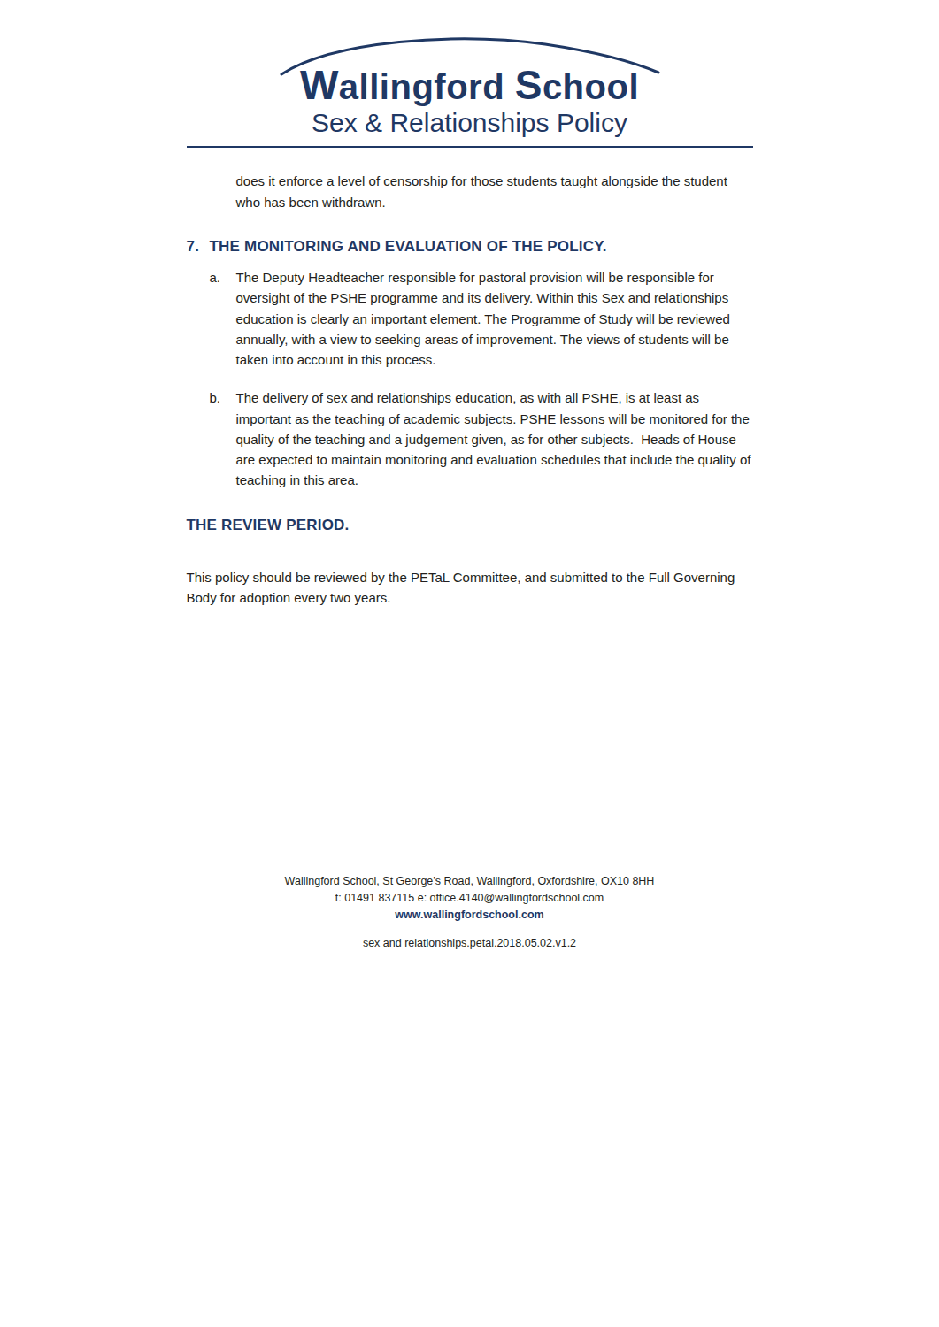Wallingford School
Sex & Relationships Policy
does it enforce a level of censorship for those students taught alongside the student who has been withdrawn.
7. THE MONITORING AND EVALUATION OF THE POLICY.
a. The Deputy Headteacher responsible for pastoral provision will be responsible for oversight of the PSHE programme and its delivery. Within this Sex and relationships education is clearly an important element. The Programme of Study will be reviewed annually, with a view to seeking areas of improvement. The views of students will be taken into account in this process.
b. The delivery of sex and relationships education, as with all PSHE, is at least as important as the teaching of academic subjects. PSHE lessons will be monitored for the quality of the teaching and a judgement given, as for other subjects. Heads of House are expected to maintain monitoring and evaluation schedules that include the quality of teaching in this area.
THE REVIEW PERIOD.
This policy should be reviewed by the PETaL Committee, and submitted to the Full Governing Body for adoption every two years.
Wallingford School, St George’s Road, Wallingford, Oxfordshire, OX10 8HH
t: 01491 837115 e: office.4140@wallingfordschool.com
www.wallingfordschool.com
sex and relationships.petal.2018.05.02.v1.2